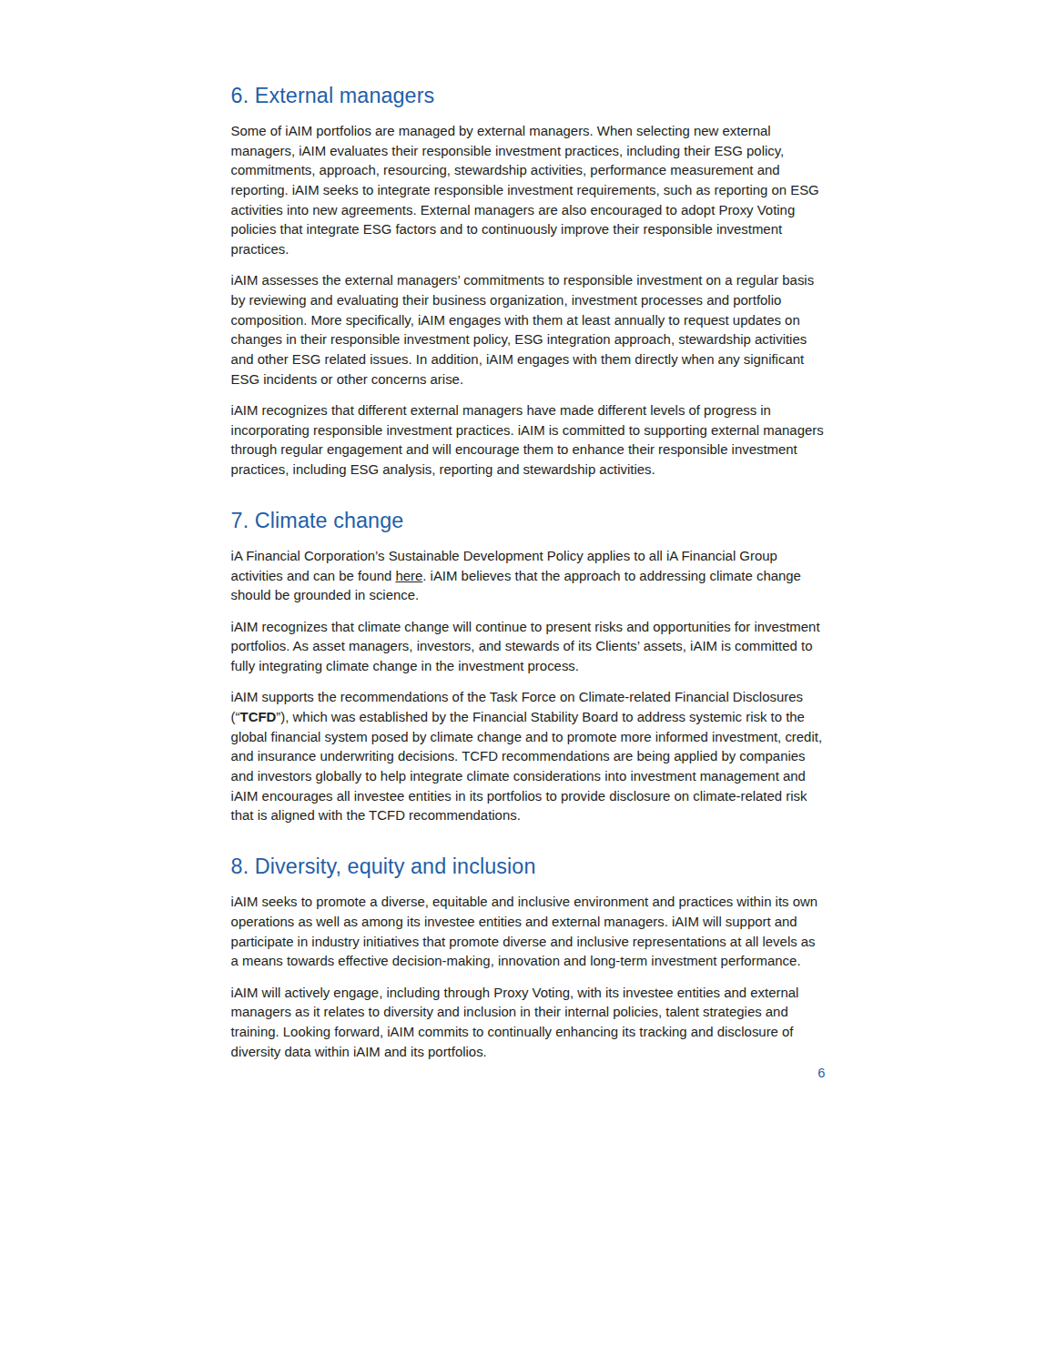6. External managers
Some of iAIM portfolios are managed by external managers. When selecting new external managers, iAIM evaluates their responsible investment practices, including their ESG policy, commitments, approach, resourcing, stewardship activities, performance measurement and reporting. iAIM seeks to integrate responsible investment requirements, such as reporting on ESG activities into new agreements. External managers are also encouraged to adopt Proxy Voting policies that integrate ESG factors and to continuously improve their responsible investment practices.
iAIM assesses the external managers’ commitments to responsible investment on a regular basis by reviewing and evaluating their business organization, investment processes and portfolio composition. More specifically, iAIM engages with them at least annually to request updates on changes in their responsible investment policy, ESG integration approach, stewardship activities and other ESG related issues. In addition, iAIM engages with them directly when any significant ESG incidents or other concerns arise.
iAIM recognizes that different external managers have made different levels of progress in incorporating responsible investment practices. iAIM is committed to supporting external managers through regular engagement and will encourage them to enhance their responsible investment practices, including ESG analysis, reporting and stewardship activities.
7. Climate change
iA Financial Corporation’s Sustainable Development Policy applies to all iA Financial Group activities and can be found here. iAIM believes that the approach to addressing climate change should be grounded in science.
iAIM recognizes that climate change will continue to present risks and opportunities for investment portfolios. As asset managers, investors, and stewards of its Clients’ assets, iAIM is committed to fully integrating climate change in the investment process.
iAIM supports the recommendations of the Task Force on Climate-related Financial Disclosures (“TCFD”), which was established by the Financial Stability Board to address systemic risk to the global financial system posed by climate change and to promote more informed investment, credit, and insurance underwriting decisions. TCFD recommendations are being applied by companies and investors globally to help integrate climate considerations into investment management and iAIM encourages all investee entities in its portfolios to provide disclosure on climate-related risk that is aligned with the TCFD recommendations.
8. Diversity, equity and inclusion
iAIM seeks to promote a diverse, equitable and inclusive environment and practices within its own operations as well as among its investee entities and external managers. iAIM will support and participate in industry initiatives that promote diverse and inclusive representations at all levels as a means towards effective decision-making, innovation and long-term investment performance.
iAIM will actively engage, including through Proxy Voting, with its investee entities and external managers as it relates to diversity and inclusion in their internal policies, talent strategies and training. Looking forward, iAIM commits to continually enhancing its tracking and disclosure of diversity data within iAIM and its portfolios.
6